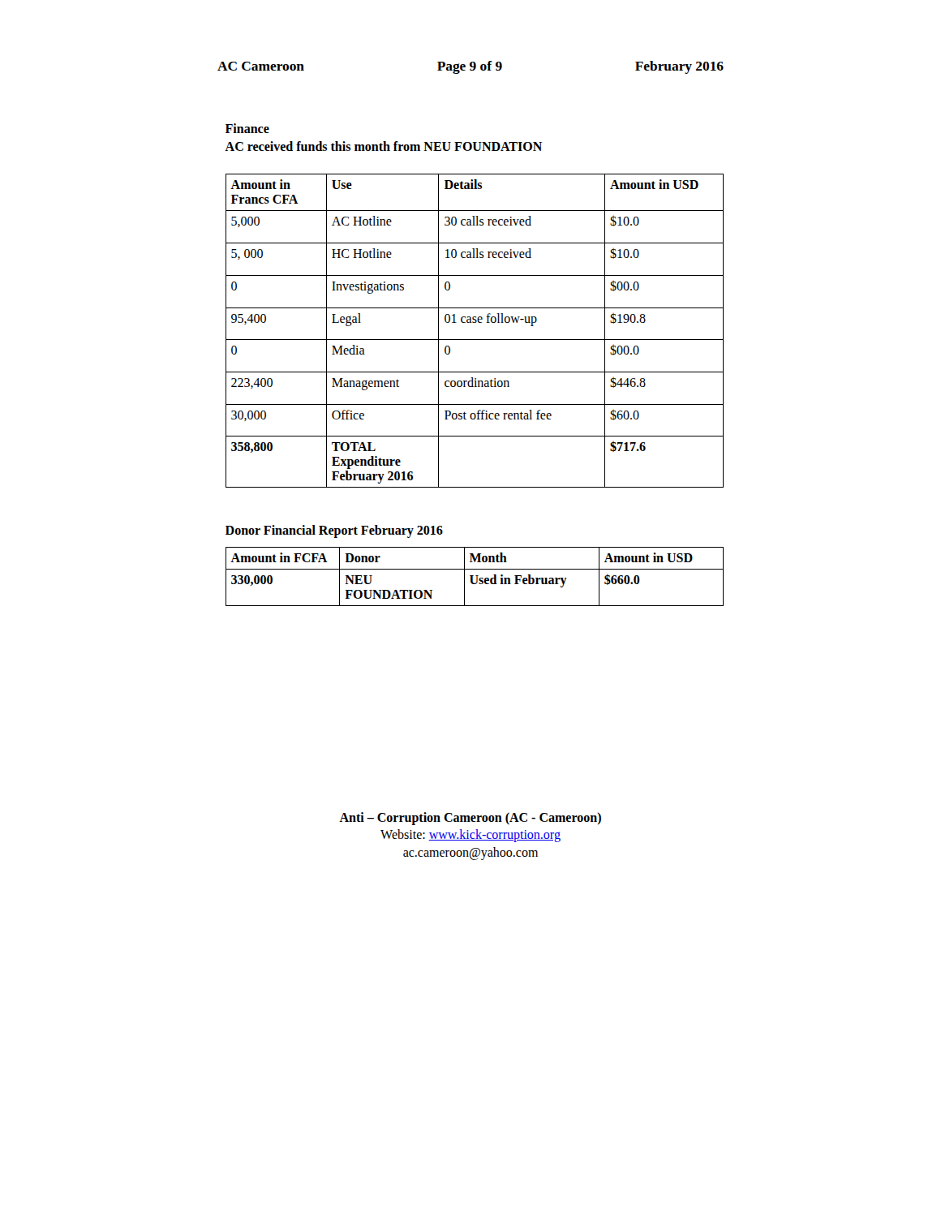AC Cameroon
Page 9 of 9
February 2016
Finance
AC received funds this month from NEU FOUNDATION
| Amount in Francs CFA | Use | Details | Amount in USD |
| --- | --- | --- | --- |
| 5,000 | AC Hotline | 30 calls received | $10.0 |
| 5, 000 | HC Hotline | 10 calls received | $10.0 |
| 0 | Investigations | 0 | $00.0 |
| 95,400 | Legal | 01 case follow-up | $190.8 |
| 0 | Media | 0 | $00.0 |
| 223,400 | Management | coordination | $446.8 |
| 30,000 | Office | Post office rental fee | $60.0 |
| 358,800 | TOTAL Expenditure February 2016 | | $717.6 |
Donor Financial Report February 2016
| Amount in FCFA | Donor | Month | Amount in USD |
| --- | --- | --- | --- |
| 330,000 | NEU FOUNDATION | Used in February | $660.0 |
Anti – Corruption Cameroon (AC - Cameroon)
Website: www.kick-corruption.org
ac.cameroon@yahoo.com